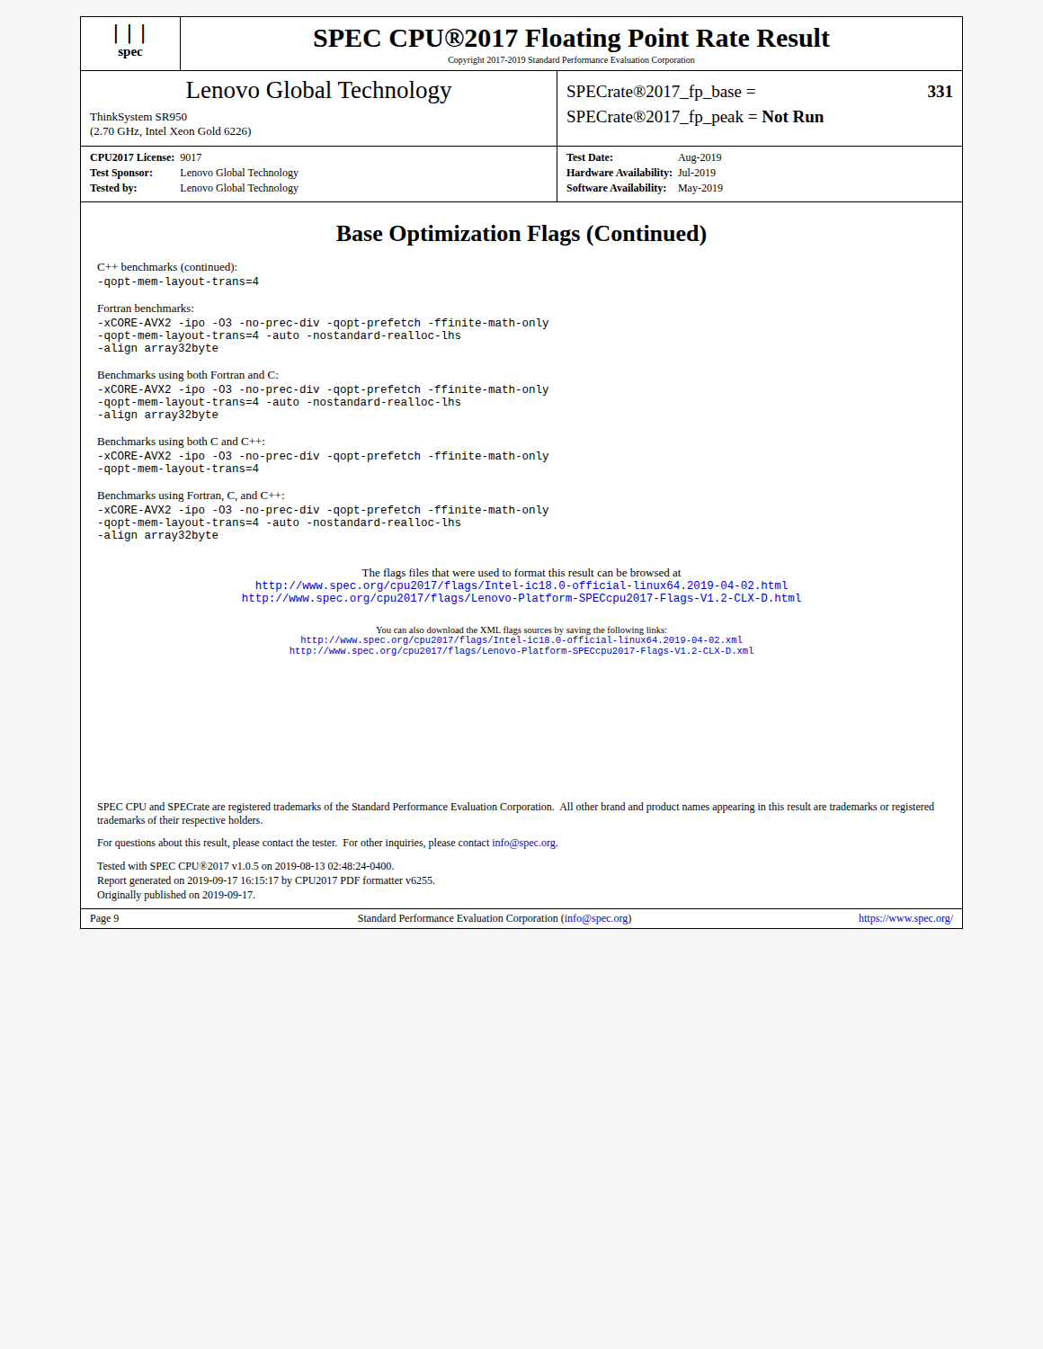|||
spec
SPEC CPU®2017 Floating Point Rate Result
Copyright 2017-2019 Standard Performance Evaluation Corporation
Lenovo Global Technology
ThinkSystem SR950
(2.70 GHz, Intel Xeon Gold 6226)
SPECrate®2017_fp_base = 331
SPECrate®2017_fp_peak = Not Run
| CPU2017 License: | 9017 |
| Test Sponsor: | Lenovo Global Technology |
| Tested by: | Lenovo Global Technology |
| Test Date: | Aug-2019 |
| Hardware Availability: | Jul-2019 |
| Software Availability: | May-2019 |
Base Optimization Flags (Continued)
C++ benchmarks (continued):
-qopt-mem-layout-trans=4
Fortran benchmarks:
-xCORE-AVX2 -ipo -O3 -no-prec-div -qopt-prefetch -ffinite-math-only
-qopt-mem-layout-trans=4 -auto -nostandard-realloc-lhs
-align array32byte
Benchmarks using both Fortran and C:
-xCORE-AVX2 -ipo -O3 -no-prec-div -qopt-prefetch -ffinite-math-only
-qopt-mem-layout-trans=4 -auto -nostandard-realloc-lhs
-align array32byte
Benchmarks using both C and C++:
-xCORE-AVX2 -ipo -O3 -no-prec-div -qopt-prefetch -ffinite-math-only
-qopt-mem-layout-trans=4
Benchmarks using Fortran, C, and C++:
-xCORE-AVX2 -ipo -O3 -no-prec-div -qopt-prefetch -ffinite-math-only
-qopt-mem-layout-trans=4 -auto -nostandard-realloc-lhs
-align array32byte
The flags files that were used to format this result can be browsed at
http://www.spec.org/cpu2017/flags/Intel-ic18.0-official-linux64.2019-04-02.html
http://www.spec.org/cpu2017/flags/Lenovo-Platform-SPECcpu2017-Flags-V1.2-CLX-D.html
You can also download the XML flags sources by saving the following links:
http://www.spec.org/cpu2017/flags/Intel-ic18.0-official-linux64.2019-04-02.xml http://www.spec.org/cpu2017/flags/Lenovo-Platform-SPECcpu2017-Flags-V1.2-CLX-D.xml
SPEC CPU and SPECrate are registered trademarks of the Standard Performance Evaluation Corporation. All other brand and product names appearing in this result are trademarks or registered trademarks of their respective holders.
For questions about this result, please contact the tester. For other inquiries, please contact info@spec.org.
Tested with SPEC CPU®2017 v1.0.5 on 2019-08-13 02:48:24-0400.
Report generated on 2019-09-17 16:15:17 by CPU2017 PDF formatter v6255.
Originally published on 2019-09-17.
Page 9
Standard Performance Evaluation Corporation (info@spec.org)
https://www.spec.org/